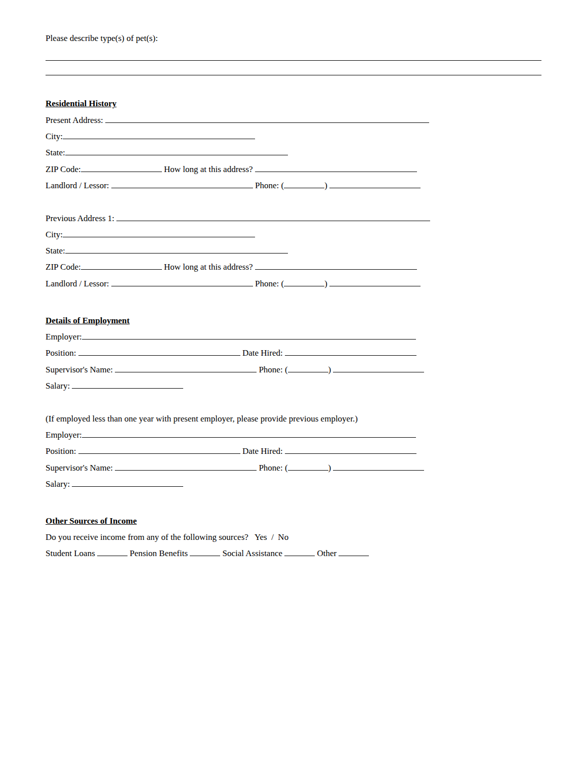Please describe type(s) of pet(s):
Residential History
Present Address:
City:
State:
ZIP Code: How long at this address?
Landlord / Lessor: Phone: ( )
Previous Address 1:
City:
State:
ZIP Code: How long at this address?
Landlord / Lessor: Phone: ( )
Details of Employment
Employer:
Position: Date Hired:
Supervisor's Name: Phone: ( )
Salary:
(If employed less than one year with present employer, please provide previous employer.)
Employer:
Position: Date Hired:
Supervisor's Name: Phone: ( )
Salary:
Other Sources of Income
Do you receive income from any of the following sources? Yes / No
Student Loans Pension Benefits Social Assistance Other